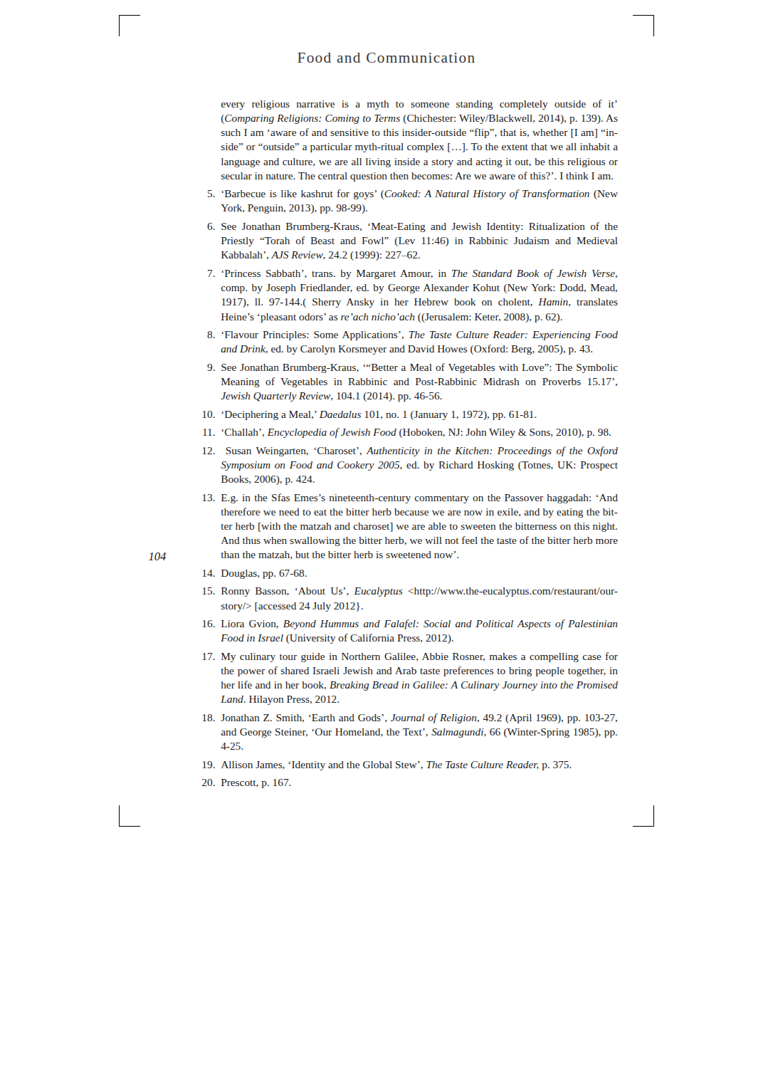Food and Communication
104
every religious narrative is a myth to someone standing completely outside of it’ (Comparing Religions: Coming to Terms (Chichester: Wiley/Blackwell, 2014), p. 139). As such I am ‘aware of and sensitive to this insider-outside “flip”, that is, whether [I am] “inside” or “outside” a particular myth-ritual complex […]. To the extent that we all inhabit a language and culture, we are all living inside a story and acting it out, be this religious or secular in nature. The central question then becomes: Are we aware of this?’. I think I am.
5.‘Barbecue is like kashrut for goys’ (Cooked: A Natural History of Transformation (New York, Penguin, 2013), pp. 98-99).
6. See Jonathan Brumberg-Kraus, ‘Meat-Eating and Jewish Identity: Ritualization of the Priestly “Torah of Beast and Fowl” (Lev 11:46) in Rabbinic Judaism and Medieval Kabbalah’, AJS Review, 24.2 (1999): 227–62.
7.‘Princess Sabbath’, trans. by Margaret Amour, in The Standard Book of Jewish Verse, comp. by Joseph Friedlander, ed. by George Alexander Kohut (New York: Dodd, Mead, 1917), ll. 97-144.( Sherry Ansky in her Hebrew book on cholent, Hamin, translates Heine’s ‘pleasant odors’ as re’ach nicho’ach ((Jerusalem: Keter, 2008), p. 62).
8.‘Flavour Principles: Some Applications’, The Taste Culture Reader: Experiencing Food and Drink, ed. by Carolyn Korsmeyer and David Howes (Oxford: Berg, 2005), p. 43.
9. See Jonathan Brumberg-Kraus, ‘“Better a Meal of Vegetables with Love”: The Symbolic Meaning of Vegetables in Rabbinic and Post-Rabbinic Midrash on Proverbs 15.17’, Jewish Quarterly Review, 104.1 (2014). pp. 46-56.
10.‘Deciphering a Meal,’ Daedalus 101, no. 1 (January 1, 1972), pp. 61-81.
11.‘Challah’, Encyclopedia of Jewish Food (Hoboken, NJ: John Wiley & Sons, 2010), p. 98.
12. Susan Weingarten, ‘Charoset’, Authenticity in the Kitchen: Proceedings of the Oxford Symposium on Food and Cookery 2005, ed. by Richard Hosking (Totnes, UK: Prospect Books, 2006), p. 424.
13. E.g. in the Sfas Emes’s nineteenth-century commentary on the Passover haggadah: ‘And therefore we need to eat the bitter herb because we are now in exile, and by eating the bitter herb [with the matzah and charoset] we are able to sweeten the bitterness on this night. And thus when swallowing the bitter herb, we will not feel the taste of the bitter herb more than the matzah, but the bitter herb is sweetened now’.
14. Douglas, pp. 67-68.
15. Ronny Basson, ‘About Us’, Eucalyptus <http://www.the-eucalyptus.com/restaurant/our-story/> [accessed 24 July 2012}.
16. Liora Gvion, Beyond Hummus and Falafel: Social and Political Aspects of Palestinian Food in Israel (University of California Press, 2012).
17. My culinary tour guide in Northern Galilee, Abbie Rosner, makes a compelling case for the power of shared Israeli Jewish and Arab taste preferences to bring people together, in her life and in her book, Breaking Bread in Galilee: A Culinary Journey into the Promised Land. Hilayon Press, 2012.
18. Jonathan Z. Smith, ‘Earth and Gods’, Journal of Religion, 49.2 (April 1969), pp. 103-27, and George Steiner, ‘Our Homeland, the Text’, Salmagundi, 66 (Winter-Spring 1985), pp. 4-25.
19. Allison James, ‘Identity and the Global Stew’, The Taste Culture Reader, p. 375.
20. Prescott, p. 167.